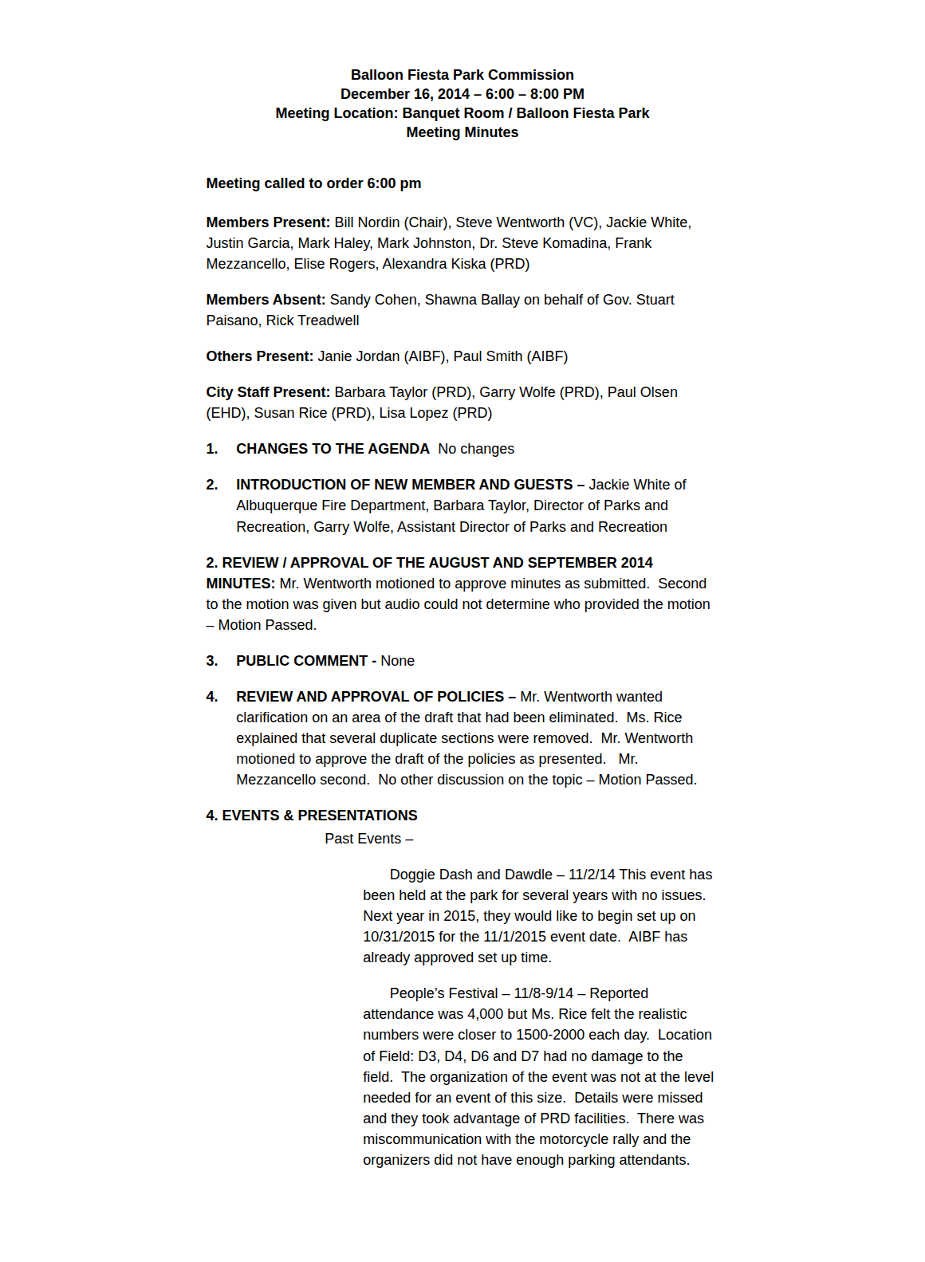Balloon Fiesta Park Commission
December 16, 2014 – 6:00 – 8:00 PM
Meeting Location: Banquet Room / Balloon Fiesta Park
Meeting Minutes
Meeting called to order 6:00 pm
Members Present: Bill Nordin (Chair), Steve Wentworth (VC), Jackie White, Justin Garcia, Mark Haley, Mark Johnston, Dr. Steve Komadina, Frank Mezzancello, Elise Rogers, Alexandra Kiska (PRD)
Members Absent: Sandy Cohen, Shawna Ballay on behalf of Gov. Stuart Paisano, Rick Treadwell
Others Present: Janie Jordan (AIBF), Paul Smith (AIBF)
City Staff Present: Barbara Taylor (PRD), Garry Wolfe (PRD), Paul Olsen (EHD), Susan Rice (PRD), Lisa Lopez (PRD)
1. CHANGES TO THE AGENDA No changes
2. INTRODUCTION OF NEW MEMBER AND GUESTS – Jackie White of Albuquerque Fire Department, Barbara Taylor, Director of Parks and Recreation, Garry Wolfe, Assistant Director of Parks and Recreation
2. REVIEW / APPROVAL OF THE AUGUST AND SEPTEMBER 2014 MINUTES: Mr. Wentworth motioned to approve minutes as submitted. Second to the motion was given but audio could not determine who provided the motion – Motion Passed.
3. PUBLIC COMMENT - None
4. REVIEW AND APPROVAL OF POLICIES – Mr. Wentworth wanted clarification on an area of the draft that had been eliminated. Ms. Rice explained that several duplicate sections were removed. Mr. Wentworth motioned to approve the draft of the policies as presented. Mr. Mezzancello second. No other discussion on the topic – Motion Passed.
4. EVENTS & PRESENTATIONS
Past Events –
Doggie Dash and Dawdle – 11/2/14 This event has been held at the park for several years with no issues. Next year in 2015, they would like to begin set up on 10/31/2015 for the 11/1/2015 event date. AIBF has already approved set up time.
People’s Festival – 11/8-9/14 – Reported attendance was 4,000 but Ms. Rice felt the realistic numbers were closer to 1500-2000 each day. Location of Field: D3, D4, D6 and D7 had no damage to the field. The organization of the event was not at the level needed for an event of this size. Details were missed and they took advantage of PRD facilities. There was miscommunication with the motorcycle rally and the organizers did not have enough parking attendants.